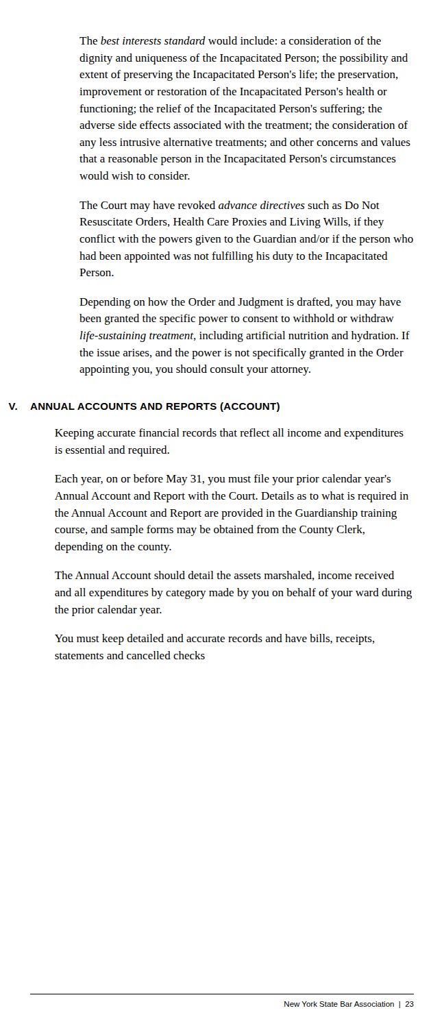The best interests standard would include: a consideration of the dignity and uniqueness of the Incapacitated Person; the possibility and extent of preserving the Incapacitated Person's life; the preservation, improvement or restoration of the Incapacitated Person's health or functioning; the relief of the Incapacitated Person's suffering; the adverse side effects associated with the treatment; the consideration of any less intrusive alternative treatments; and other concerns and values that a reasonable person in the Incapacitated Person's circumstances would wish to consider.
The Court may have revoked advance directives such as Do Not Resuscitate Orders, Health Care Proxies and Living Wills, if they conflict with the powers given to the Guardian and/or if the person who had been appointed was not fulfilling his duty to the Incapacitated Person.
Depending on how the Order and Judgment is drafted, you may have been granted the specific power to consent to withhold or withdraw life-sustaining treatment, including artificial nutrition and hydration. If the issue arises, and the power is not specifically granted in the Order appointing you, you should consult your attorney.
V. ANNUAL ACCOUNTS AND REPORTS (ACCOUNT)
Keeping accurate financial records that reflect all income and expenditures is essential and required.
Each year, on or before May 31, you must file your prior calendar year's Annual Account and Report with the Court. Details as to what is required in the Annual Account and Report are provided in the Guardianship training course, and sample forms may be obtained from the County Clerk, depending on the county.
The Annual Account should detail the assets marshaled, income received and all expenditures by category made by you on behalf of your ward during the prior calendar year.
You must keep detailed and accurate records and have bills, receipts, statements and cancelled checks
New York State Bar Association | 23